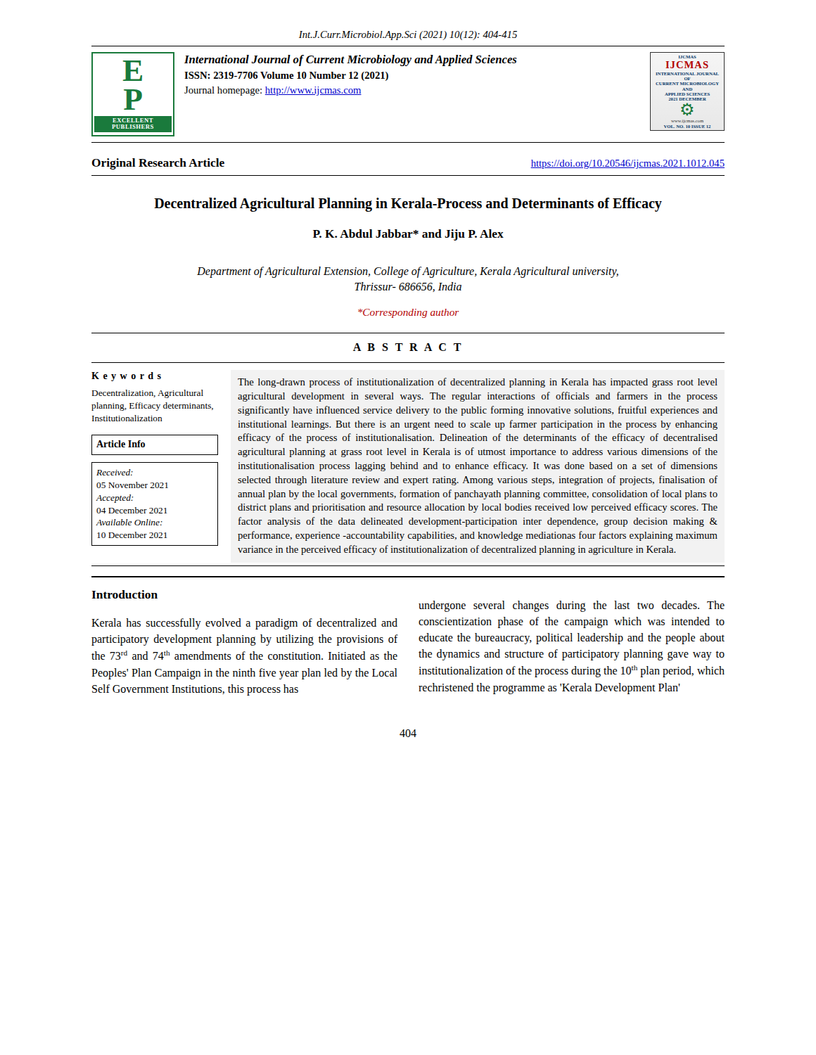Int.J.Curr.Microbiol.App.Sci (2021) 10(12): 404-415
E
P EXCELLENT
PUBLISHERS
International Journal of Current Microbiology and Applied Sciences
ISSN: 2319-7706 Volume 10 Number 12 (2021)
Journal homepage: http://www.ijcmas.com
IJCMAS
IJCMAS
INTERNATIONAL JOURNAL OF
CURRENT MICROBIOLOGY AND
APPLIED SCIENCES
2021 DECEMBER
⚙
www.ijcmas.com
VOL. NO. 10 ISSUE 12
Original Research Article
https://doi.org/10.20546/ijcmas.2021.1012.045
Decentralized Agricultural Planning in Kerala-Process and Determinants of Efficacy
P. K. Abdul Jabbar* and Jiju P. Alex
Department of Agricultural Extension, College of Agriculture, Kerala Agricultural university,
Thrissur- 686656, India
*Corresponding author
A B S T R A C T
K e y w o r d s
Decentralization, Agricultural planning, Efficacy determinants, Institutionalization
Article Info
Received:
05 November 2021
Accepted:
04 December 2021
Available Online:
10 December 2021
The long-drawn process of institutionalization of decentralized planning in Kerala has impacted grass root level agricultural development in several ways. The regular interactions of officials and farmers in the process significantly have influenced service delivery to the public forming innovative solutions, fruitful experiences and institutional learnings. But there is an urgent need to scale up farmer participation in the process by enhancing efficacy of the process of institutionalisation. Delineation of the determinants of the efficacy of decentralised agricultural planning at grass root level in Kerala is of utmost importance to address various dimensions of the institutionalisation process lagging behind and to enhance efficacy. It was done based on a set of dimensions selected through literature review and expert rating. Among various steps, integration of projects, finalisation of annual plan by the local governments, formation of panchayath planning committee, consolidation of local plans to district plans and prioritisation and resource allocation by local bodies received low perceived efficacy scores. The factor analysis of the data delineated development-participation inter dependence, group decision making & performance, experience -accountability capabilities, and knowledge mediationas four factors explaining maximum variance in the perceived efficacy of institutionalization of decentralized planning in agriculture in Kerala.
Introduction
Kerala has successfully evolved a paradigm of decentralized and participatory development planning by utilizing the provisions of the 73rd and 74th amendments of the constitution. Initiated as the Peoples' Plan Campaign in the ninth five year plan led by the Local Self Government Institutions, this process has
undergone several changes during the last two decades. The conscientization phase of the campaign which was intended to educate the bureaucracy, political leadership and the people about the dynamics and structure of participatory planning gave way to institutionalization of the process during the 10th plan period, which rechristened the programme as 'Kerala Development Plan'
404